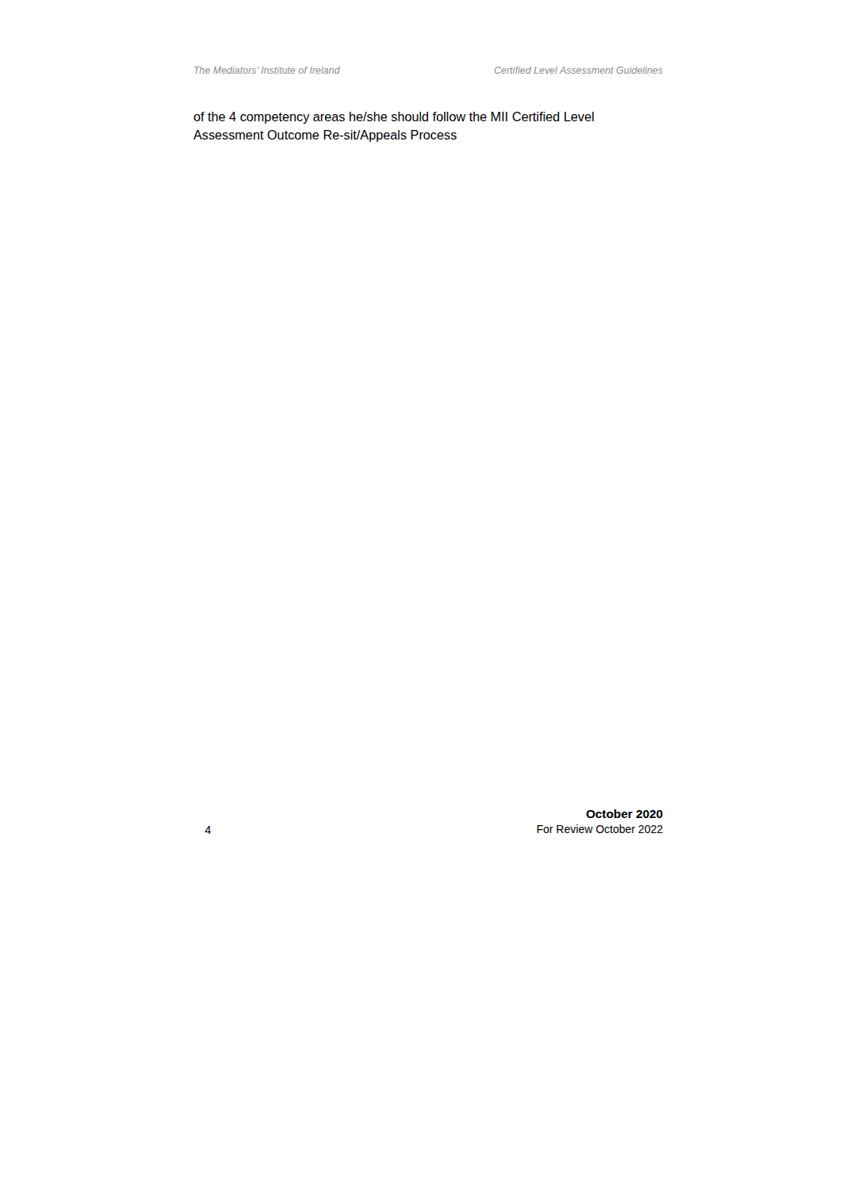The Mediators’ Institute of Ireland Certified Level Assessment Guidelines
of the 4 competency areas he/she should follow the MII Certified Level Assessment Outcome Re-sit/Appeals Process
4
October 2020
For Review October 2022